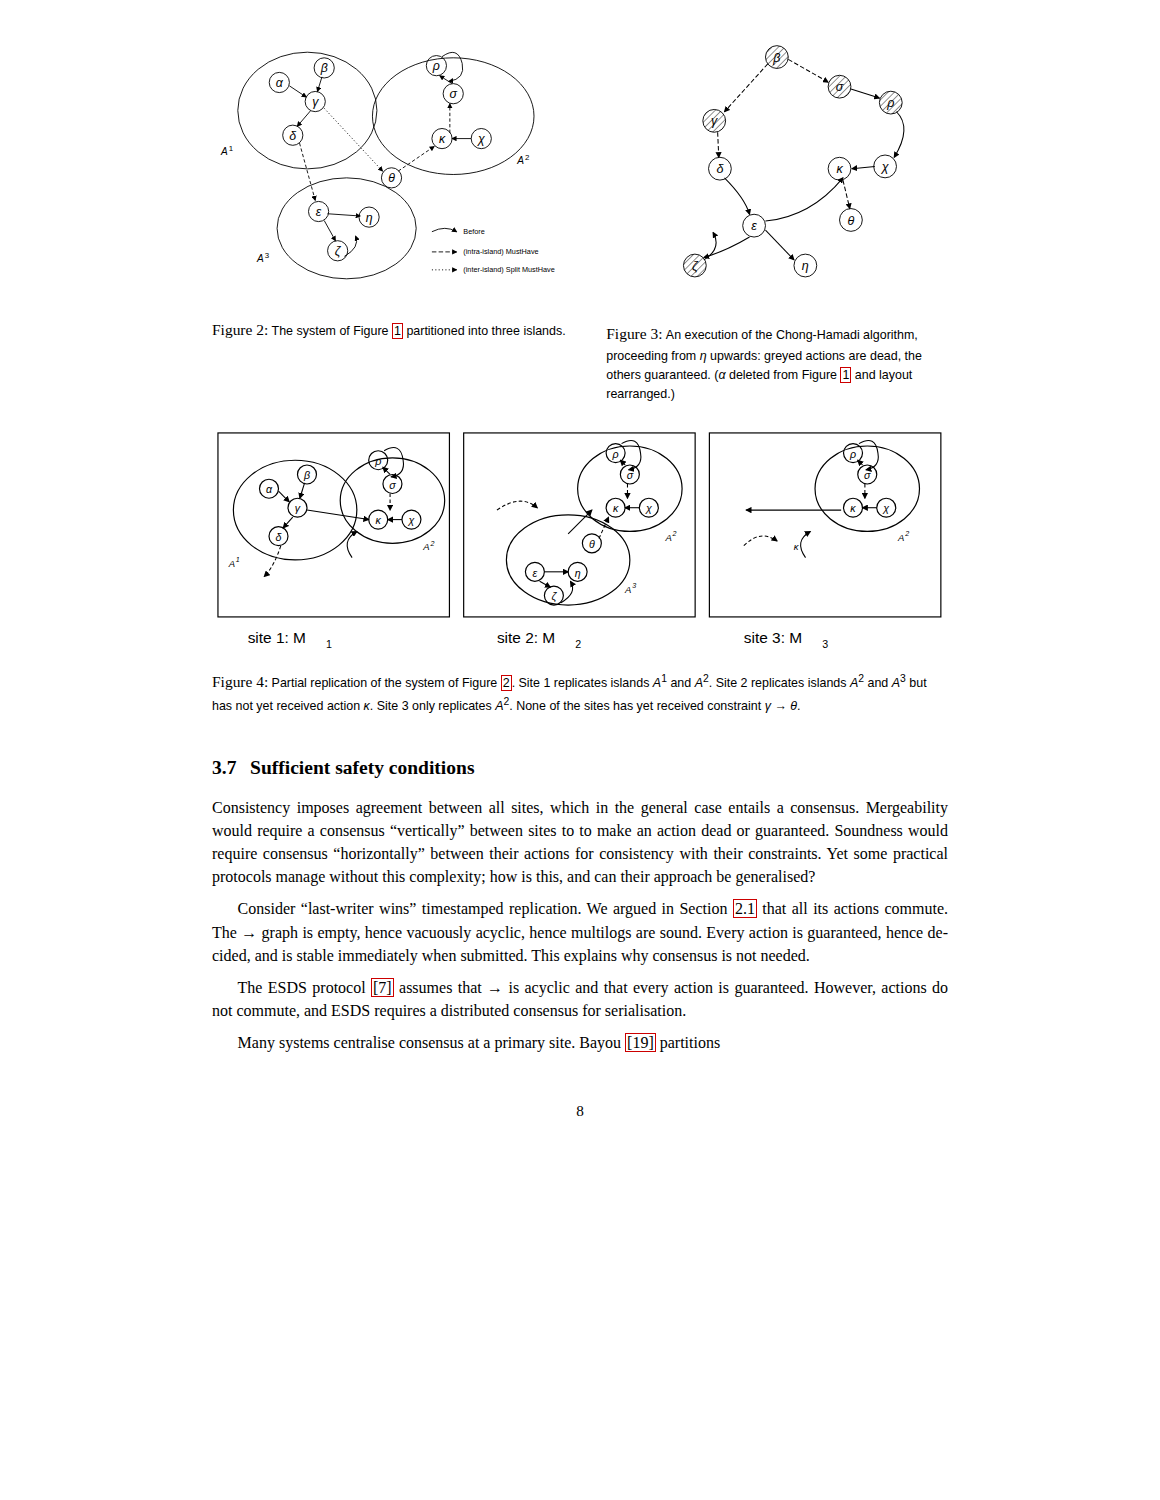α β γ δ ε ζ η θ κ χ σ ρ A1 A2 A3 Before (intra-island) MustHave (inter-island) Split MustHave
Figure 2: The system of Figure 1 partitioned into three islands.
β γ σ ρ ζ δ ε η κ χ θ
Figure 3: An execution of the Chong-Hamadi algorithm, proceeding from η upwards: greyed actions are dead, the others guaranteed. (α deleted from Figure 1 and layout rearranged.)
αβ γδ κχ σρ A1 A2 site 1: M 1 κχ σρ εζ ηθ A2 A3 site 2: M 2 κχ σρ κ A2 site 3: M 3
Figure 4: Partial replication of the system of Figure 2. Site 1 replicates islands A1 and A2. Site 2 replicates islands A2 and A3 but has not yet received action κ. Site 3 only replicates A2. None of the sites has yet received constraint γ → θ.
3.7 Sufficient safety conditions
Consistency imposes agreement between all sites, which in the general case entails a consensus. Mergeability would require a consensus “vertically” between sites to to make an action dead or guaranteed. Soundness would require consensus “horizontally” between their actions for consistency with their constraints. Yet some practical protocols manage without this complexity; how is this, and can their approach be generalised?
Consider “last-writer wins” timestamped replication. We argued in Section 2.1 that all its actions commute. The → graph is empty, hence vacuously acyclic, hence multilogs are sound. Every action is guaranteed, hence decided, and is stable immediately when submitted. This explains why consensus is not needed.
The ESDS protocol [7] assumes that → is acyclic and that every action is guaranteed. However, actions do not commute, and ESDS requires a distributed consensus for serialisation.
Many systems centralise consensus at a primary site. Bayou [19] partitions
8